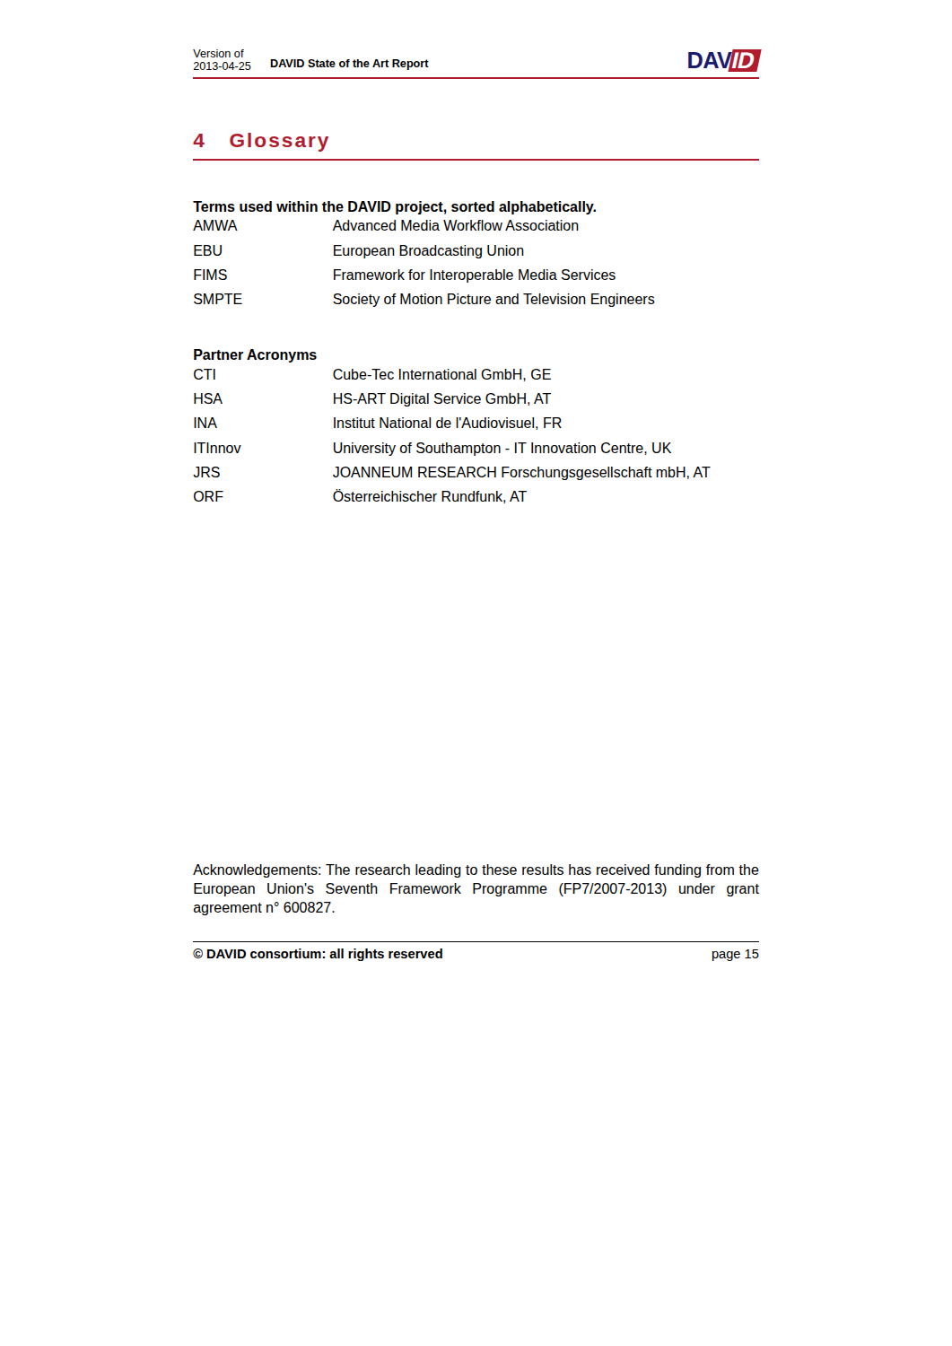Version of
2013-04-25
DAVID State of the Art Report
DAVID
4 Glossary
Terms used within the DAVID project, sorted alphabetically.
AMWA
Advanced Media Workflow Association
EBU
European Broadcasting Union
FIMS
Framework for Interoperable Media Services
SMPTE
Society of Motion Picture and Television Engineers
Partner Acronyms
CTI
Cube-Tec International GmbH, GE
HSA
HS-ART Digital Service GmbH, AT
INA
Institut National de l'Audiovisuel, FR
ITInnov
University of Southampton - IT Innovation Centre, UK
JRS
JOANNEUM RESEARCH Forschungsgesellschaft mbH, AT
ORF
Österreichischer Rundfunk, AT
Acknowledgements: The research leading to these results has received funding from the European Union's Seventh Framework Programme (FP7/2007-2013) under grant agreement n° 600827.
© DAVID consortium: all rights reserved
page 15